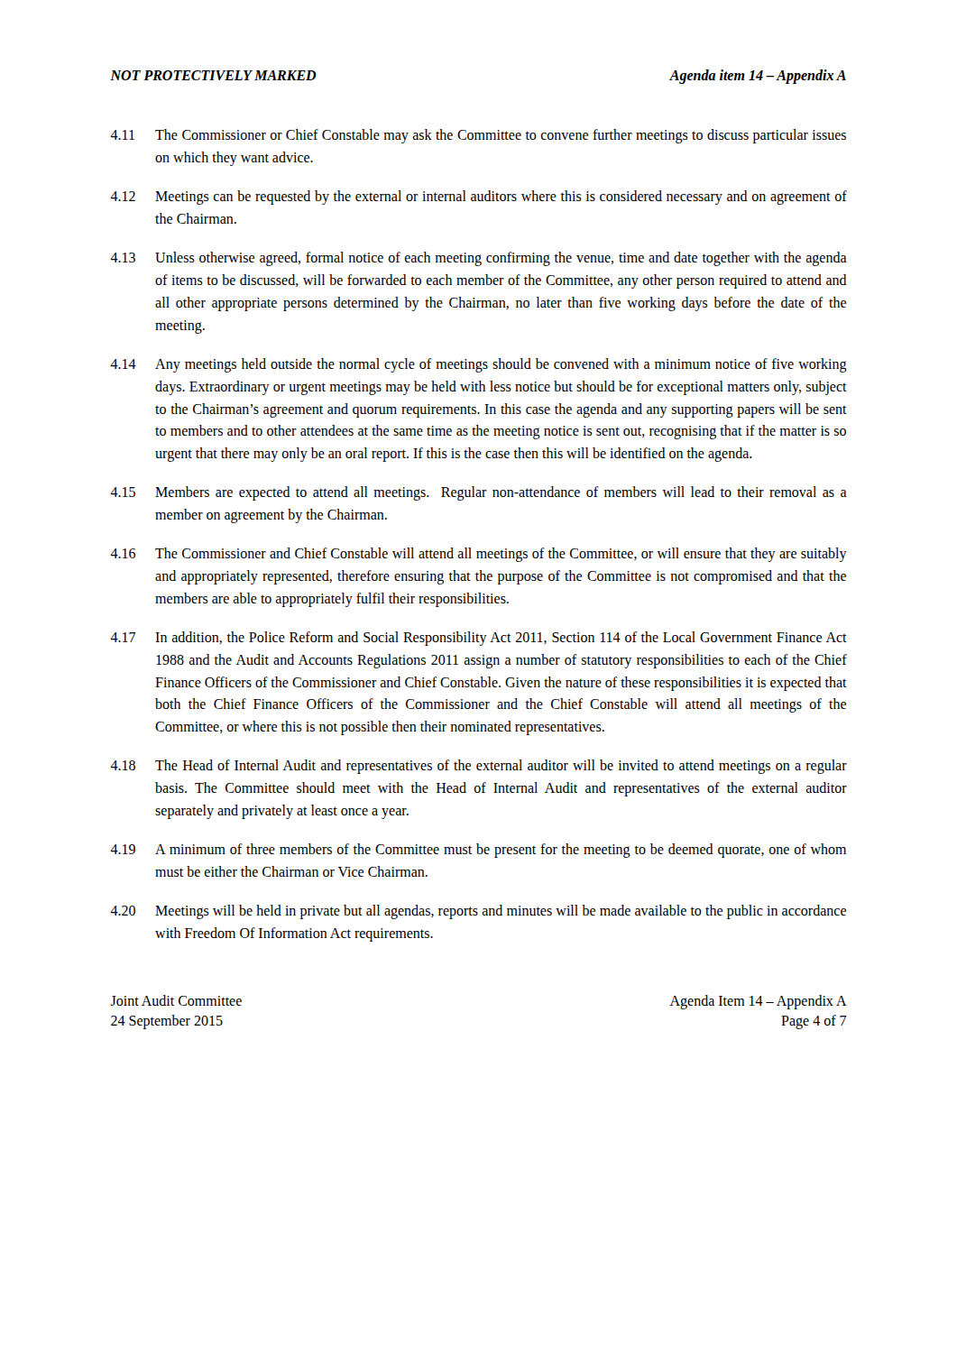NOT PROTECTIVELY MARKED
Agenda item 14 – Appendix A
4.11 The Commissioner or Chief Constable may ask the Committee to convene further meetings to discuss particular issues on which they want advice.
4.12 Meetings can be requested by the external or internal auditors where this is considered necessary and on agreement of the Chairman.
4.13 Unless otherwise agreed, formal notice of each meeting confirming the venue, time and date together with the agenda of items to be discussed, will be forwarded to each member of the Committee, any other person required to attend and all other appropriate persons determined by the Chairman, no later than five working days before the date of the meeting.
4.14 Any meetings held outside the normal cycle of meetings should be convened with a minimum notice of five working days. Extraordinary or urgent meetings may be held with less notice but should be for exceptional matters only, subject to the Chairman’s agreement and quorum requirements. In this case the agenda and any supporting papers will be sent to members and to other attendees at the same time as the meeting notice is sent out, recognising that if the matter is so urgent that there may only be an oral report. If this is the case then this will be identified on the agenda.
4.15 Members are expected to attend all meetings. Regular non-attendance of members will lead to their removal as a member on agreement by the Chairman.
4.16 The Commissioner and Chief Constable will attend all meetings of the Committee, or will ensure that they are suitably and appropriately represented, therefore ensuring that the purpose of the Committee is not compromised and that the members are able to appropriately fulfil their responsibilities.
4.17 In addition, the Police Reform and Social Responsibility Act 2011, Section 114 of the Local Government Finance Act 1988 and the Audit and Accounts Regulations 2011 assign a number of statutory responsibilities to each of the Chief Finance Officers of the Commissioner and Chief Constable. Given the nature of these responsibilities it is expected that both the Chief Finance Officers of the Commissioner and the Chief Constable will attend all meetings of the Committee, or where this is not possible then their nominated representatives.
4.18 The Head of Internal Audit and representatives of the external auditor will be invited to attend meetings on a regular basis. The Committee should meet with the Head of Internal Audit and representatives of the external auditor separately and privately at least once a year.
4.19 A minimum of three members of the Committee must be present for the meeting to be deemed quorate, one of whom must be either the Chairman or Vice Chairman.
4.20 Meetings will be held in private but all agendas, reports and minutes will be made available to the public in accordance with Freedom Of Information Act requirements.
Joint Audit Committee
24 September 2015
Agenda Item 14 – Appendix A
Page 4 of 7